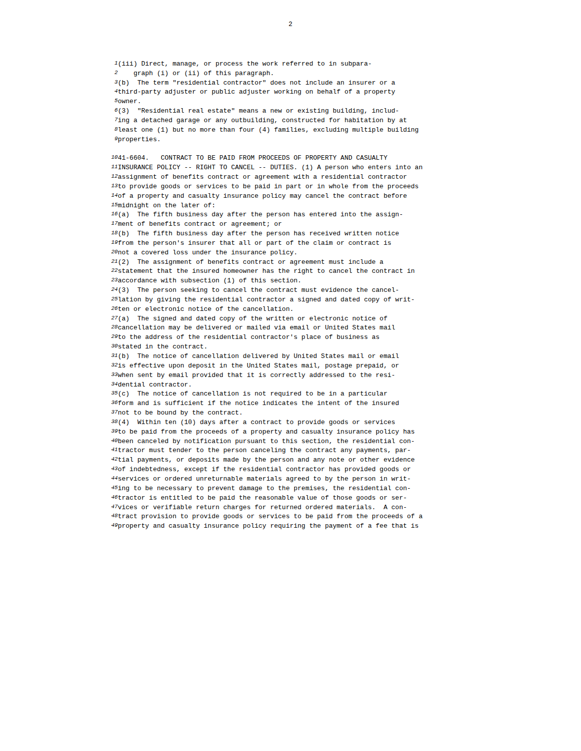2
| 1 | (iii) Direct, manage, or process the work referred to in subpara- |
| 2 | graph (i) or (ii) of this paragraph. |
| 3 | (b) The term "residential contractor" does not include an insurer or a |
| 4 | third-party adjuster or public adjuster working on behalf of a property |
| 5 | owner. |
| 6 | (3) "Residential real estate" means a new or existing building, includ- |
| 7 | ing a detached garage or any outbuilding, constructed for habitation by at |
| 8 | least one (1) but no more than four (4) families, excluding multiple building |
| 9 | properties. |
| 10 | 41-6604. CONTRACT TO BE PAID FROM PROCEEDS OF PROPERTY AND CASUALTY |
| 11 | INSURANCE POLICY -- RIGHT TO CANCEL -- DUTIES. (1) A person who enters into an |
| 12 | assignment of benefits contract or agreement with a residential contractor |
| 13 | to provide goods or services to be paid in part or in whole from the proceeds |
| 14 | of a property and casualty insurance policy may cancel the contract before |
| 15 | midnight on the later of: |
| 16 | (a) The fifth business day after the person has entered into the assign- |
| 17 | ment of benefits contract or agreement; or |
| 18 | (b) The fifth business day after the person has received written notice |
| 19 | from the person's insurer that all or part of the claim or contract is |
| 20 | not a covered loss under the insurance policy. |
| 21 | (2) The assignment of benefits contract or agreement must include a |
| 22 | statement that the insured homeowner has the right to cancel the contract in |
| 23 | accordance with subsection (1) of this section. |
| 24 | (3) The person seeking to cancel the contract must evidence the cancel- |
| 25 | lation by giving the residential contractor a signed and dated copy of writ- |
| 26 | ten or electronic notice of the cancellation. |
| 27 | (a) The signed and dated copy of the written or electronic notice of |
| 28 | cancellation may be delivered or mailed via email or United States mail |
| 29 | to the address of the residential contractor's place of business as |
| 30 | stated in the contract. |
| 31 | (b) The notice of cancellation delivered by United States mail or email |
| 32 | is effective upon deposit in the United States mail, postage prepaid, or |
| 33 | when sent by email provided that it is correctly addressed to the resi- |
| 34 | dential contractor. |
| 35 | (c) The notice of cancellation is not required to be in a particular |
| 36 | form and is sufficient if the notice indicates the intent of the insured |
| 37 | not to be bound by the contract. |
| 38 | (4) Within ten (10) days after a contract to provide goods or services |
| 39 | to be paid from the proceeds of a property and casualty insurance policy has |
| 40 | been canceled by notification pursuant to this section, the residential con- |
| 41 | tractor must tender to the person canceling the contract any payments, par- |
| 42 | tial payments, or deposits made by the person and any note or other evidence |
| 43 | of indebtedness, except if the residential contractor has provided goods or |
| 44 | services or ordered unreturnable materials agreed to by the person in writ- |
| 45 | ing to be necessary to prevent damage to the premises, the residential con- |
| 46 | tractor is entitled to be paid the reasonable value of those goods or ser- |
| 47 | vices or verifiable return charges for returned ordered materials. A con- |
| 48 | tract provision to provide goods or services to be paid from the proceeds of a |
| 49 | property and casualty insurance policy requiring the payment of a fee that is |